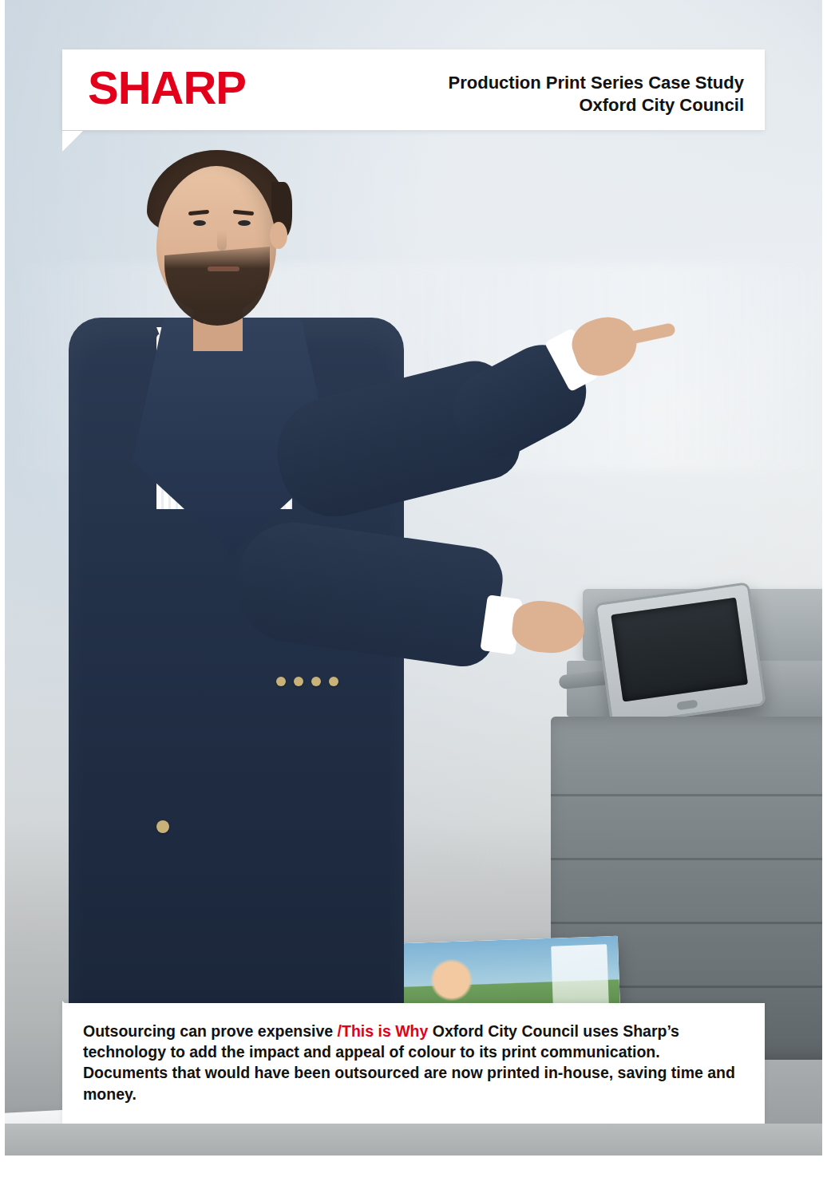SHARP
Production Print Series Case Study
Oxford City Council
Outsourcing can prove expensive /This is Why Oxford City Council uses Sharp’s technology to add the impact and appeal of colour to its print communication. Documents that would have been outsourced are now printed in-house, saving time and money.